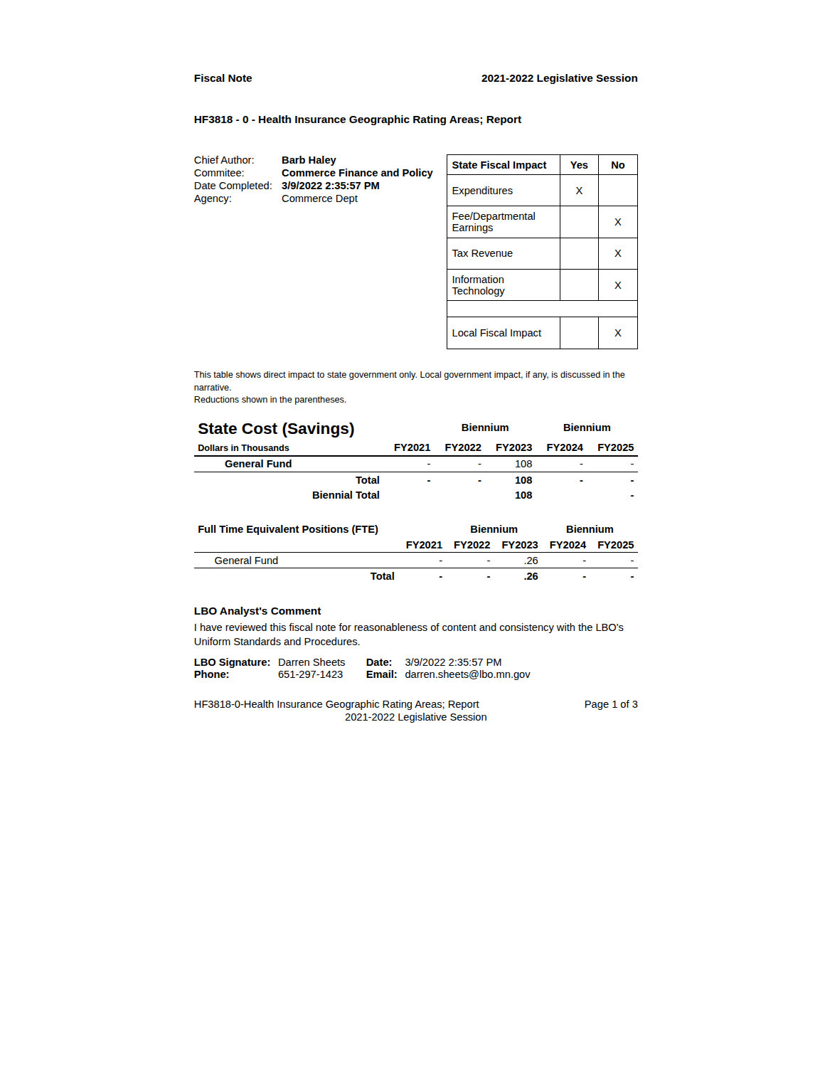Fiscal Note
2021-2022 Legislative Session
HF3818 - 0 - Health Insurance Geographic Rating Areas; Report
| Chief Author: | Barb Haley |
| Commitee: | Commerce Finance and Policy |
| Date Completed: | 3/9/2022 2:35:57 PM |
| Agency: | Commerce Dept |
| State Fiscal Impact | Yes | No |
| --- | --- | --- |
| Expenditures | X | |
| Fee/Departmental Earnings | | X |
| Tax Revenue | | X |
| Information Technology | | X |
| Local Fiscal Impact | | X |
This table shows direct impact to state government only. Local government impact, if any, is discussed in the narrative.
Reductions shown in the parentheses.
| State Cost (Savings) | | Biennium | Biennium |
| Dollars in Thousands | FY2021 | FY2022 | FY2023 | FY2024 | FY2025 |
| General Fund | - | - | 108 | - | - |
| Total | - | - | 108 | - | - |
| Biennial Total | | | 108 | | - |
| Full Time Equivalent Positions (FTE) | | Biennium | Biennium |
| | FY2021 | FY2022 | FY2023 | FY2024 | FY2025 |
| General Fund | - | - | .26 | - | - |
| Total | - | - | .26 | - | - |
LBO Analyst's Comment
I have reviewed this fiscal note for reasonableness of content and consistency with the LBO's Uniform Standards and Procedures.
| LBO Signature: | Darren Sheets | Date: | 3/9/2022 2:35:57 PM |
| Phone: | 651-297-1423 | Email: | darren.sheets@lbo.mn.gov |
HF3818-0-Health Insurance Geographic Rating Areas; Report
Page 1 of 3
2021-2022 Legislative Session